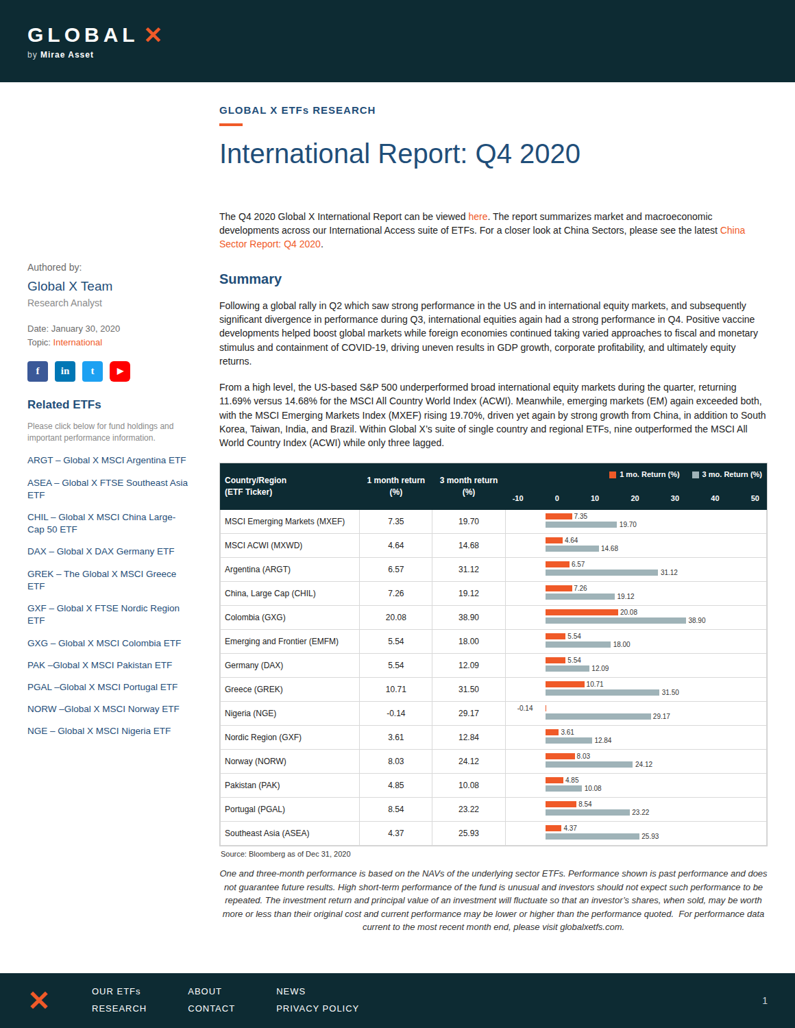GLOBAL ✕
by Mirae Asset
Authored by:
Global X Team
Research Analyst
Date: January 30, 2020
Topic: International
f in t ▶
Related ETFs
Please click below for fund holdings and important performance information.
ARGT – Global X MSCI Argentina ETF
ASEA – Global X FTSE Southeast Asia ETF
CHIL – Global X MSCI China Large-Cap 50 ETF
DAX – Global X DAX Germany ETF
GREK – The Global X MSCI Greece ETF
GXF – Global X FTSE Nordic Region ETF
GXG – Global X MSCI Colombia ETF
PAK –Global X MSCI Pakistan ETF
PGAL –Global X MSCI Portugal ETF
NORW –Global X MSCI Norway ETF
NGE – Global X MSCI Nigeria ETF
GLOBAL X ETFs RESEARCH
International Report: Q4 2020
The Q4 2020 Global X International Report can be viewed here. The report summarizes market and macroeconomic developments across our International Access suite of ETFs. For a closer look at China Sectors, please see the latest China Sector Report: Q4 2020.
Summary
Following a global rally in Q2 which saw strong performance in the US and in international equity markets, and subsequently significant divergence in performance during Q3, international equities again had a strong performance in Q4. Positive vaccine developments helped boost global markets while foreign economies continued taking varied approaches to fiscal and monetary stimulus and containment of COVID-19, driving uneven results in GDP growth, corporate profitability, and ultimately equity returns.
From a high level, the US-based S&P 500 underperformed broad international equity markets during the quarter, returning 11.69% versus 14.68% for the MSCI All Country World Index (ACWI). Meanwhile, emerging markets (EM) again exceeded both, with the MSCI Emerging Markets Index (MXEF) rising 19.70%, driven yet again by strong growth from China, in addition to South Korea, Taiwan, India, and Brazil. Within Global X’s suite of single country and regional ETFs, nine outperformed the MSCI All World Country Index (ACWI) while only three lagged.
| Country/Region (ETF Ticker) | 1 month return (%) | 3 month return (%) | 1 mo. Return (%) 3 mo. Return (%) |
| --- | --- | --- | --- |
| -10 0 10 20 30 40 50 |
| MSCI Emerging Markets (MXEF) | 7.35 | 19.70 | 7.35 19.70 |
| MSCI ACWI (MXWD) | 4.64 | 14.68 | 4.64 14.68 |
| Argentina (ARGT) | 6.57 | 31.12 | 6.57 31.12 |
| China, Large Cap (CHIL) | 7.26 | 19.12 | 7.26 19.12 |
| Colombia (GXG) | 20.08 | 38.90 | 20.08 38.90 |
| Emerging and Frontier (EMFM) | 5.54 | 18.00 | 5.54 18.00 |
| Germany (DAX) | 5.54 | 12.09 | 5.54 12.09 |
| Greece (GREK) | 10.71 | 31.50 | 10.71 31.50 |
| Nigeria (NGE) | -0.14 | 29.17 | -0.14 29.17 |
| Nordic Region (GXF) | 3.61 | 12.84 | 3.61 12.84 |
| Norway (NORW) | 8.03 | 24.12 | 8.03 24.12 |
| Pakistan (PAK) | 4.85 | 10.08 | 4.85 10.08 |
| Portugal (PGAL) | 8.54 | 23.22 | 8.54 23.22 |
| Southeast Asia (ASEA) | 4.37 | 25.93 | 4.37 25.93 |
Source: Bloomberg as of Dec 31, 2020
One and three-month performance is based on the NAVs of the underlying sector ETFs. Performance shown is past performance and does not guarantee future results. High short-term performance of the fund is unusual and investors should not expect such performance to be repeated. The investment return and principal value of an investment will fluctuate so that an investor’s shares, when sold, may be worth more or less than their original cost and current performance may be lower or higher than the performance quoted. For performance data current to the most recent month end, please visit globalxetfs.com.
✕
OUR ETFs RESEARCH
ABOUT CONTACT
NEWS PRIVACY POLICY
1